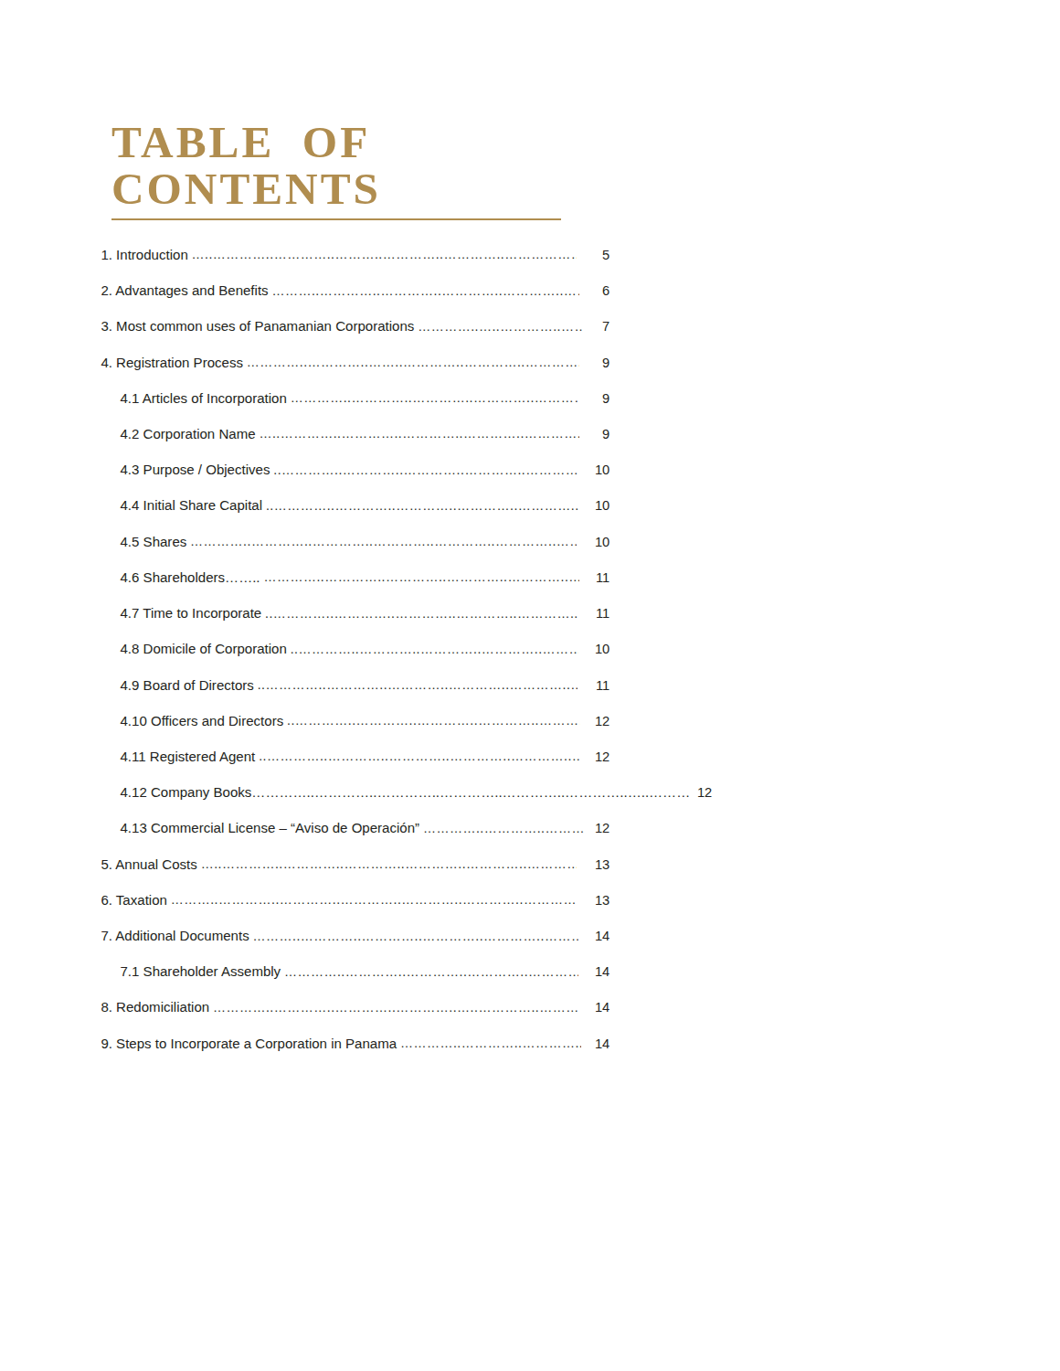TABLE OF CONTENTS
1. Introduction …..…………..…………..………..…………..…………..……………………………..…. 5
2. Advantages and Benefits ………..…………..…………..…………..…………..…………..…………..… 6
3. Most common uses of Panamanian Corporations …………..…..…………..……………………… 7
4. Registration Process …………..…………..……..…………..…………..…………..…………..………… 9
4.1 Articles of Incorporation …………..…………..…………..…………..…………..…………..…… 9
4.2 Corporation Name …..…………..…………..…………..…………..…………..…………..…..…… 9
4.3 Purpose / Objectives ..…………..…………..…………..…………..…………..…..………..…… 10
4.4 Initial Share Capital ..…………..…………..…………..…………..…………..…………..……… 10
4.5 Shares …………..…………..…………..…………..…………..…………..…………..…..……… 10
4.6 Shareholders…….. …………..…………..…………..…………..…………..…………..…..……… 11
4.7 Time to Incorporate ..…………..…………..…………..…………..…………..…………..……… 11
4.8 Domicile of Corporation ..…………..…………..…………..…………..…………..…………..… 10
4.9 Board of Directors ..…………..…………..…………..…………..…………..…………..……… 11
4.10 Officers and Directors ..…………..…………..…………..…………..…………..…………..…..….. 12
4.11 Registered Agent ..…………..…………..…………..…………..…………..…………..…..……… 12
4.12 Company Books…………..…………..…………..…………..…………..…………..…..……… 12
4.13 Commercial License – “Aviso de Operación” …………..…………..…………..…………..……… 12
5. Annual Costs …..…………..…………..…………..…………..…………..…………..…………..….. 13
6. Taxation ………..…………..…………..…………..…………..…………..…………..…………..… 13
7. Additional Documents ………..…………..…………..…………..…………..…………..…………..… 14
7.1 Shareholder Assembly …………..…………..…………..…………..…………..…………..….. 14
8. Redomiciliation …………..…………..…………..…………..…..…………..…………..……………… 14
9. Steps to Incorporate a Corporation in Panama …………..…………..…………..…………..….. 14